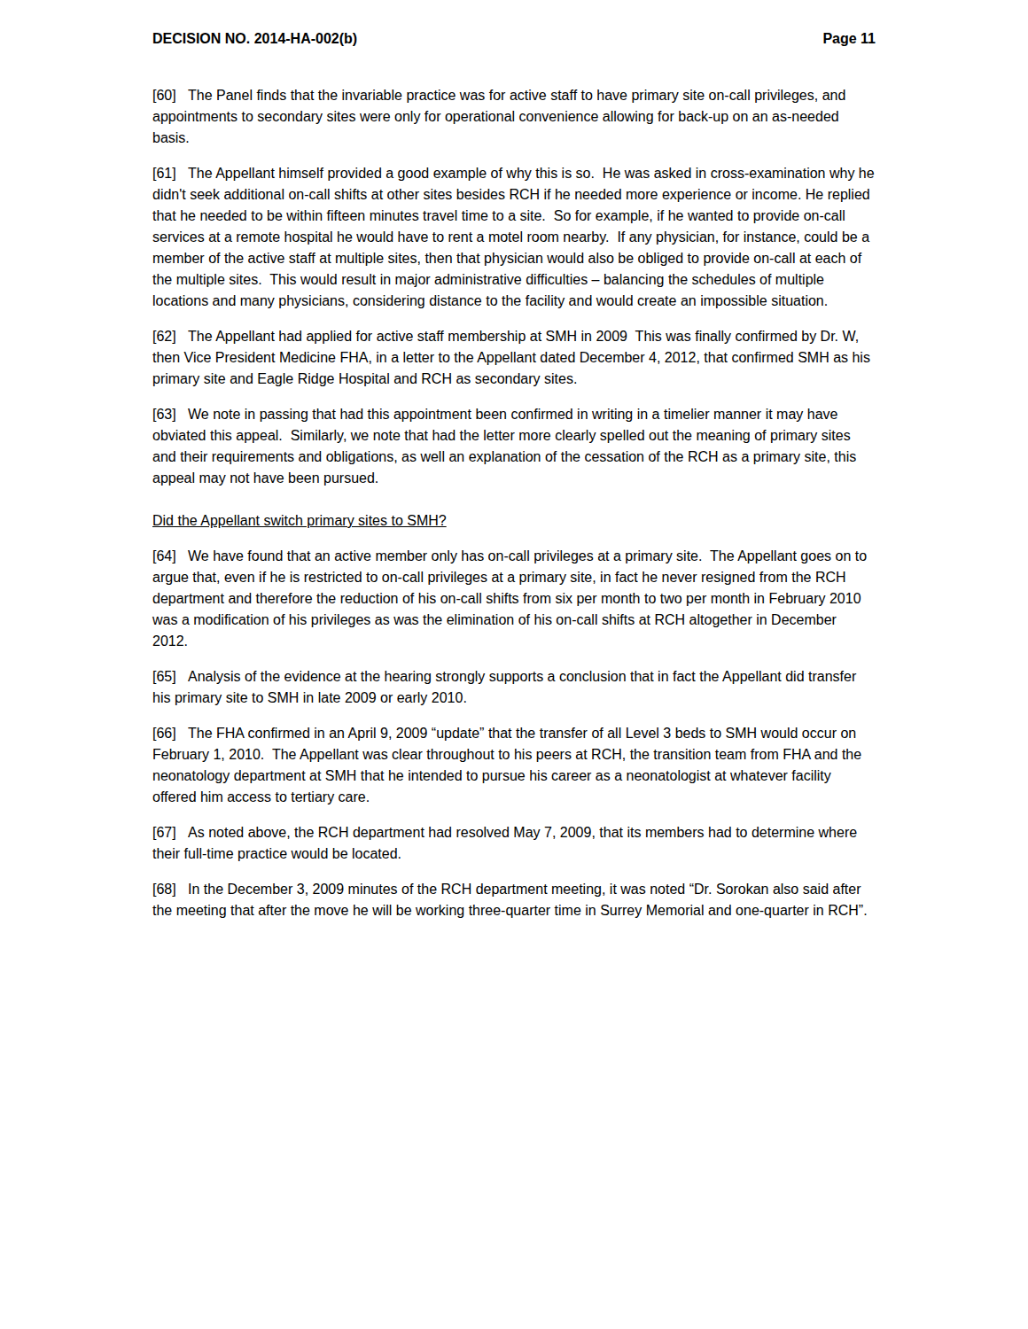DECISION NO. 2014-HA-002(b)
Page 11
[60] The Panel finds that the invariable practice was for active staff to have primary site on-call privileges, and appointments to secondary sites were only for operational convenience allowing for back-up on an as-needed basis.
[61] The Appellant himself provided a good example of why this is so. He was asked in cross-examination why he didn't seek additional on-call shifts at other sites besides RCH if he needed more experience or income. He replied that he needed to be within fifteen minutes travel time to a site. So for example, if he wanted to provide on-call services at a remote hospital he would have to rent a motel room nearby. If any physician, for instance, could be a member of the active staff at multiple sites, then that physician would also be obliged to provide on-call at each of the multiple sites. This would result in major administrative difficulties – balancing the schedules of multiple locations and many physicians, considering distance to the facility and would create an impossible situation.
[62] The Appellant had applied for active staff membership at SMH in 2009 This was finally confirmed by Dr. W, then Vice President Medicine FHA, in a letter to the Appellant dated December 4, 2012, that confirmed SMH as his primary site and Eagle Ridge Hospital and RCH as secondary sites.
[63] We note in passing that had this appointment been confirmed in writing in a timelier manner it may have obviated this appeal. Similarly, we note that had the letter more clearly spelled out the meaning of primary sites and their requirements and obligations, as well an explanation of the cessation of the RCH as a primary site, this appeal may not have been pursued.
Did the Appellant switch primary sites to SMH?
[64] We have found that an active member only has on-call privileges at a primary site. The Appellant goes on to argue that, even if he is restricted to on-call privileges at a primary site, in fact he never resigned from the RCH department and therefore the reduction of his on-call shifts from six per month to two per month in February 2010 was a modification of his privileges as was the elimination of his on-call shifts at RCH altogether in December 2012.
[65] Analysis of the evidence at the hearing strongly supports a conclusion that in fact the Appellant did transfer his primary site to SMH in late 2009 or early 2010.
[66] The FHA confirmed in an April 9, 2009 “update” that the transfer of all Level 3 beds to SMH would occur on February 1, 2010. The Appellant was clear throughout to his peers at RCH, the transition team from FHA and the neonatology department at SMH that he intended to pursue his career as a neonatologist at whatever facility offered him access to tertiary care.
[67] As noted above, the RCH department had resolved May 7, 2009, that its members had to determine where their full-time practice would be located.
[68] In the December 3, 2009 minutes of the RCH department meeting, it was noted “Dr. Sorokan also said after the meeting that after the move he will be working three-quarter time in Surrey Memorial and one-quarter in RCH”.